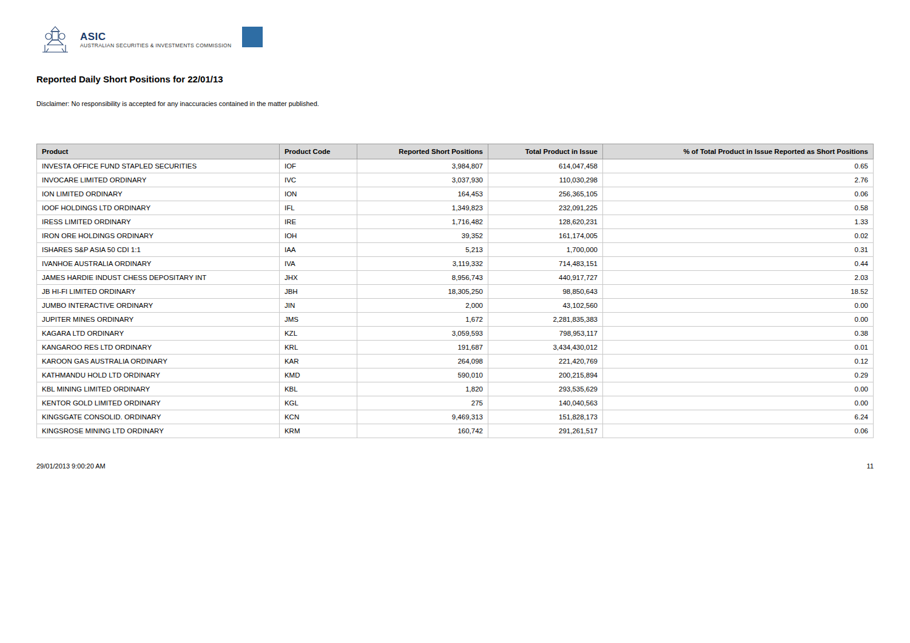ASIC
Australian Securities & Investments Commission
Reported Daily Short Positions for 22/01/13
Disclaimer: No responsibility is accepted for any inaccuracies contained in the matter published.
| Product | Product Code | Reported Short Positions | Total Product in Issue | % of Total Product in Issue Reported as Short Positions |
| --- | --- | --- | --- | --- |
| INVESTA OFFICE FUND STAPLED SECURITIES | IOF | 3,984,807 | 614,047,458 | 0.65 |
| INVOCARE LIMITED ORDINARY | IVC | 3,037,930 | 110,030,298 | 2.76 |
| ION LIMITED ORDINARY | ION | 164,453 | 256,365,105 | 0.06 |
| IOOF HOLDINGS LTD ORDINARY | IFL | 1,349,823 | 232,091,225 | 0.58 |
| IRESS LIMITED ORDINARY | IRE | 1,716,482 | 128,620,231 | 1.33 |
| IRON ORE HOLDINGS ORDINARY | IOH | 39,352 | 161,174,005 | 0.02 |
| ISHARES S&P ASIA 50 CDI 1:1 | IAA | 5,213 | 1,700,000 | 0.31 |
| IVANHOE AUSTRALIA ORDINARY | IVA | 3,119,332 | 714,483,151 | 0.44 |
| JAMES HARDIE INDUST CHESS DEPOSITARY INT | JHX | 8,956,743 | 440,917,727 | 2.03 |
| JB HI-FI LIMITED ORDINARY | JBH | 18,305,250 | 98,850,643 | 18.52 |
| JUMBO INTERACTIVE ORDINARY | JIN | 2,000 | 43,102,560 | 0.00 |
| JUPITER MINES ORDINARY | JMS | 1,672 | 2,281,835,383 | 0.00 |
| KAGARA LTD ORDINARY | KZL | 3,059,593 | 798,953,117 | 0.38 |
| KANGAROO RES LTD ORDINARY | KRL | 191,687 | 3,434,430,012 | 0.01 |
| KAROON GAS AUSTRALIA ORDINARY | KAR | 264,098 | 221,420,769 | 0.12 |
| KATHMANDU HOLD LTD ORDINARY | KMD | 590,010 | 200,215,894 | 0.29 |
| KBL MINING LIMITED ORDINARY | KBL | 1,820 | 293,535,629 | 0.00 |
| KENTOR GOLD LIMITED ORDINARY | KGL | 275 | 140,040,563 | 0.00 |
| KINGSGATE CONSOLID. ORDINARY | KCN | 9,469,313 | 151,828,173 | 6.24 |
| KINGSROSE MINING LTD ORDINARY | KRM | 160,742 | 291,261,517 | 0.06 |
29/01/2013 9:00:20 AM
11